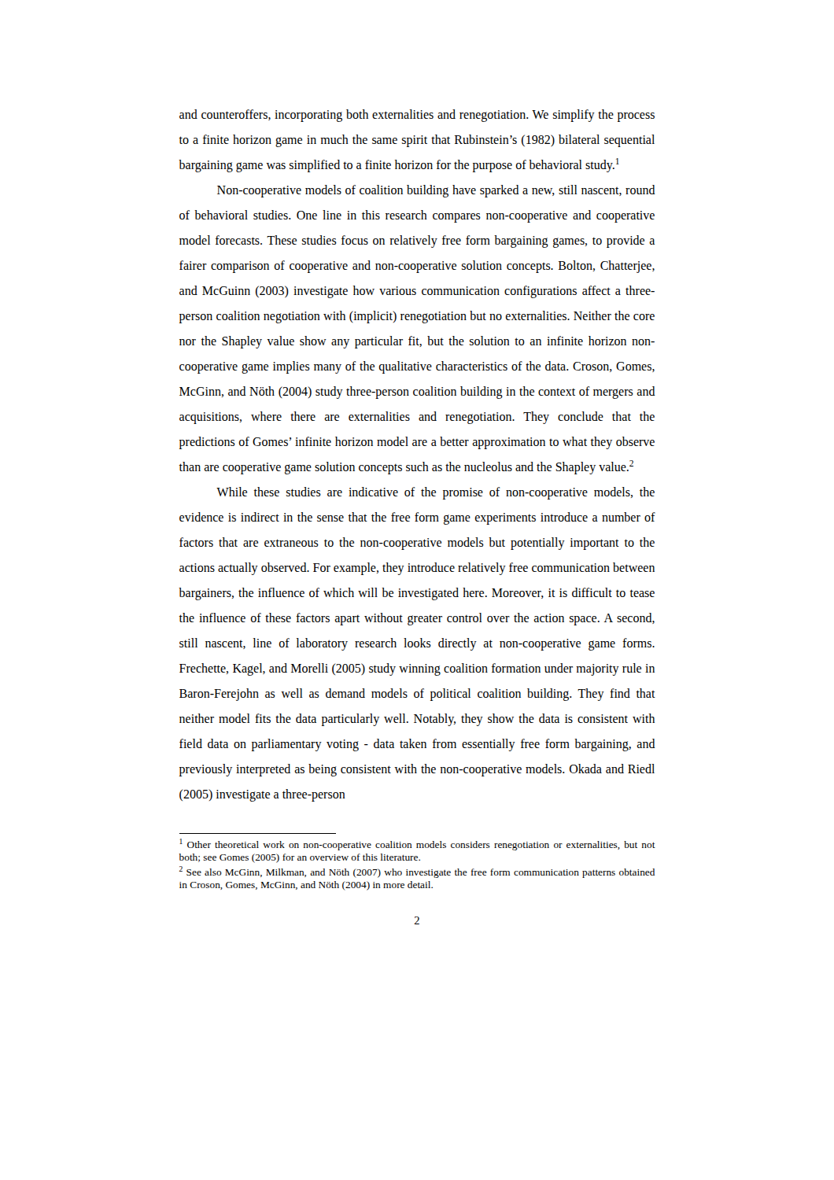and counteroffers, incorporating both externalities and renegotiation. We simplify the process to a finite horizon game in much the same spirit that Rubinstein’s (1982) bilateral sequential bargaining game was simplified to a finite horizon for the purpose of behavioral study.1
Non-cooperative models of coalition building have sparked a new, still nascent, round of behavioral studies. One line in this research compares non-cooperative and cooperative model forecasts. These studies focus on relatively free form bargaining games, to provide a fairer comparison of cooperative and non-cooperative solution concepts. Bolton, Chatterjee, and McGuinn (2003) investigate how various communication configurations affect a three-person coalition negotiation with (implicit) renegotiation but no externalities. Neither the core nor the Shapley value show any particular fit, but the solution to an infinite horizon non-cooperative game implies many of the qualitative characteristics of the data. Croson, Gomes, McGinn, and Nöth (2004) study three-person coalition building in the context of mergers and acquisitions, where there are externalities and renegotiation. They conclude that the predictions of Gomes’ infinite horizon model are a better approximation to what they observe than are cooperative game solution concepts such as the nucleolus and the Shapley value.2
While these studies are indicative of the promise of non-cooperative models, the evidence is indirect in the sense that the free form game experiments introduce a number of factors that are extraneous to the non-cooperative models but potentially important to the actions actually observed. For example, they introduce relatively free communication between bargainers, the influence of which will be investigated here. Moreover, it is difficult to tease the influence of these factors apart without greater control over the action space. A second, still nascent, line of laboratory research looks directly at non-cooperative game forms. Frechette, Kagel, and Morelli (2005) study winning coalition formation under majority rule in Baron-Ferejohn as well as demand models of political coalition building. They find that neither model fits the data particularly well. Notably, they show the data is consistent with field data on parliamentary voting - data taken from essentially free form bargaining, and previously interpreted as being consistent with the non-cooperative models. Okada and Riedl (2005) investigate a three-person
1 Other theoretical work on non-cooperative coalition models considers renegotiation or externalities, but not both; see Gomes (2005) for an overview of this literature.
2 See also McGinn, Milkman, and Nöth (2007) who investigate the free form communication patterns obtained in Croson, Gomes, McGinn, and Nöth (2004) in more detail.
2